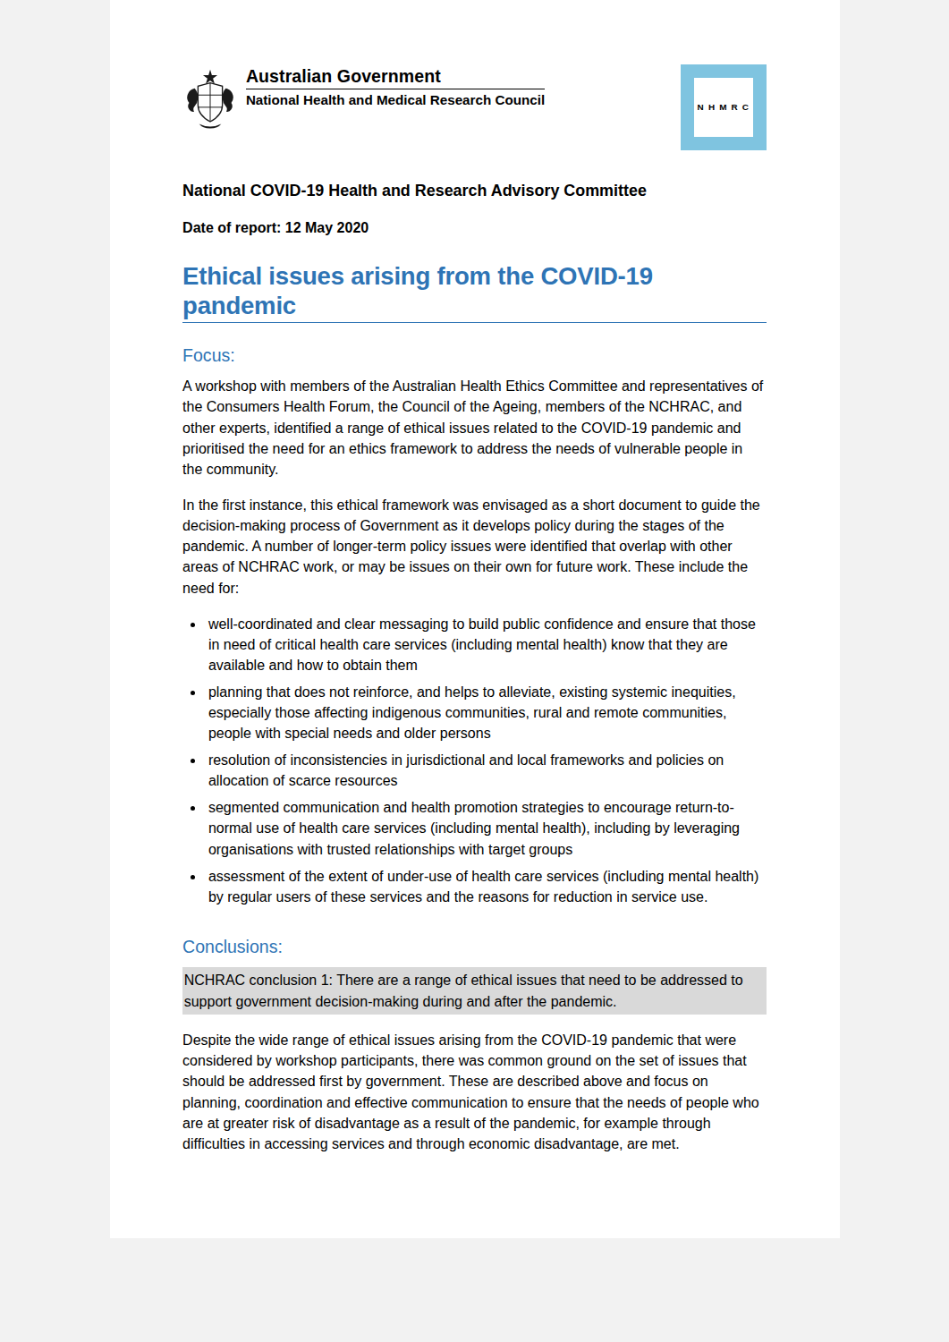Australian Government
National Health and Medical Research Council
N H M R C
National COVID-19 Health and Research Advisory Committee
Date of report: 12 May 2020
Ethical issues arising from the COVID-19 pandemic
Focus:
A workshop with members of the Australian Health Ethics Committee and representatives of the Consumers Health Forum, the Council of the Ageing, members of the NCHRAC, and other experts, identified a range of ethical issues related to the COVID-19 pandemic and prioritised the need for an ethics framework to address the needs of vulnerable people in the community.
In the first instance, this ethical framework was envisaged as a short document to guide the decision-making process of Government as it develops policy during the stages of the pandemic. A number of longer-term policy issues were identified that overlap with other areas of NCHRAC work, or may be issues on their own for future work. These include the need for:
well-coordinated and clear messaging to build public confidence and ensure that those in need of critical health care services (including mental health) know that they are available and how to obtain them
planning that does not reinforce, and helps to alleviate, existing systemic inequities, especially those affecting indigenous communities, rural and remote communities, people with special needs and older persons
resolution of inconsistencies in jurisdictional and local frameworks and policies on allocation of scarce resources
segmented communication and health promotion strategies to encourage return-to-normal use of health care services (including mental health), including by leveraging organisations with trusted relationships with target groups
assessment of the extent of under-use of health care services (including mental health) by regular users of these services and the reasons for reduction in service use.
Conclusions:
NCHRAC conclusion 1: There are a range of ethical issues that need to be addressed to support government decision-making during and after the pandemic.
Despite the wide range of ethical issues arising from the COVID-19 pandemic that were considered by workshop participants, there was common ground on the set of issues that should be addressed first by government. These are described above and focus on planning, coordination and effective communication to ensure that the needs of people who are at greater risk of disadvantage as a result of the pandemic, for example through difficulties in accessing services and through economic disadvantage, are met.